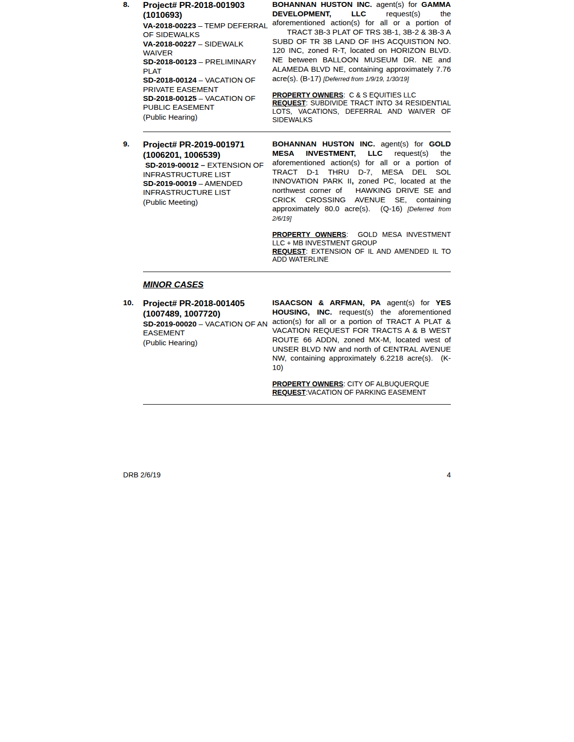| 8. | Project# PR-2018-001903 (1010693) VA-2018-00223 – TEMP DEFERRAL OF SIDEWALKS VA-2018-00227 – SIDEWALK WAIVER SD-2018-00123 – PRELIMINARY PLAT SD-2018-00124 – VACATION OF PRIVATE EASEMENT SD-2018-00125 – VACATION OF PUBLIC EASEMENT (Public Hearing) | BOHANNAN HUSTON INC. agent(s) for GAMMA DEVELOPMENT, LLC request(s) the aforementioned action(s) for all or a portion of TRACT 3B-3 PLAT OF TRS 3B-1, 3B-2 & 3B-3 A SUBD OF TR 3B LAND OF IHS ACQUISTION NO. 120 INC, zoned R-T, located on HORIZON BLVD. NE between BALLOON MUSEUM DR. NE and ALAMEDA BLVD NE, containing approximately 7.76 acre(s). (B-17) [Deferred from 1/9/19, 1/30/19] PROPERTY OWNERS : C & S EQUITIES LLC REQUEST : SUBDIVIDE TRACT INTO 34 RESIDENTIAL LOTS, VACATIONS, DEFERRAL AND WAIVER OF SIDEWALKS |
| 9. | Project# PR-2019-001971 (1006201, 1006539) SD-2019-00012 – EXTENSION OF INFRASTRUCTURE LIST SD-2019-00019 – AMENDED INFRASTRUCTURE LIST (Public Meeting) | BOHANNAN HUSTON INC. agent(s) for GOLD MESA INVESTMENT, LLC request(s) the aforementioned action(s) for all or a portion of TRACT D-1 THRU D-7, MESA DEL SOL INNOVATION PARK II , zoned PC, located at the northwest corner of HAWKING DRIVE SE and CRICK CROSSING AVENUE SE, containing approximately 80.0 acre(s). (Q-16) [Deferred from 2/6/19] PROPERTY OWNERS : GOLD MESA INVESTMENT LLC + MB INVESTMENT GROUP REQUEST : EXTENSION OF IL AND AMENDED IL TO ADD WATERLINE |
MINOR CASES
| 10. | Project# PR-2018-001405 (1007489, 1007720) SD-2019-00020 – VACATION OF AN EASEMENT (Public Hearing) | ISAACSON & ARFMAN, PA agent(s) for YES HOUSING, INC. request(s) the aforementioned action(s) for all or a portion of TRACT A PLAT & VACATION REQUEST FOR TRACTS A & B WEST ROUTE 66 ADDN, zoned MX-M, located west of UNSER BLVD NW and north of CENTRAL AVENUE NW, containing approximately 6.2218 acre(s). (K-10) PROPERTY OWNERS : CITY OF ALBUQUERQUE REQUEST :VACATION OF PARKING EASEMENT |
DRB 2/6/19 4